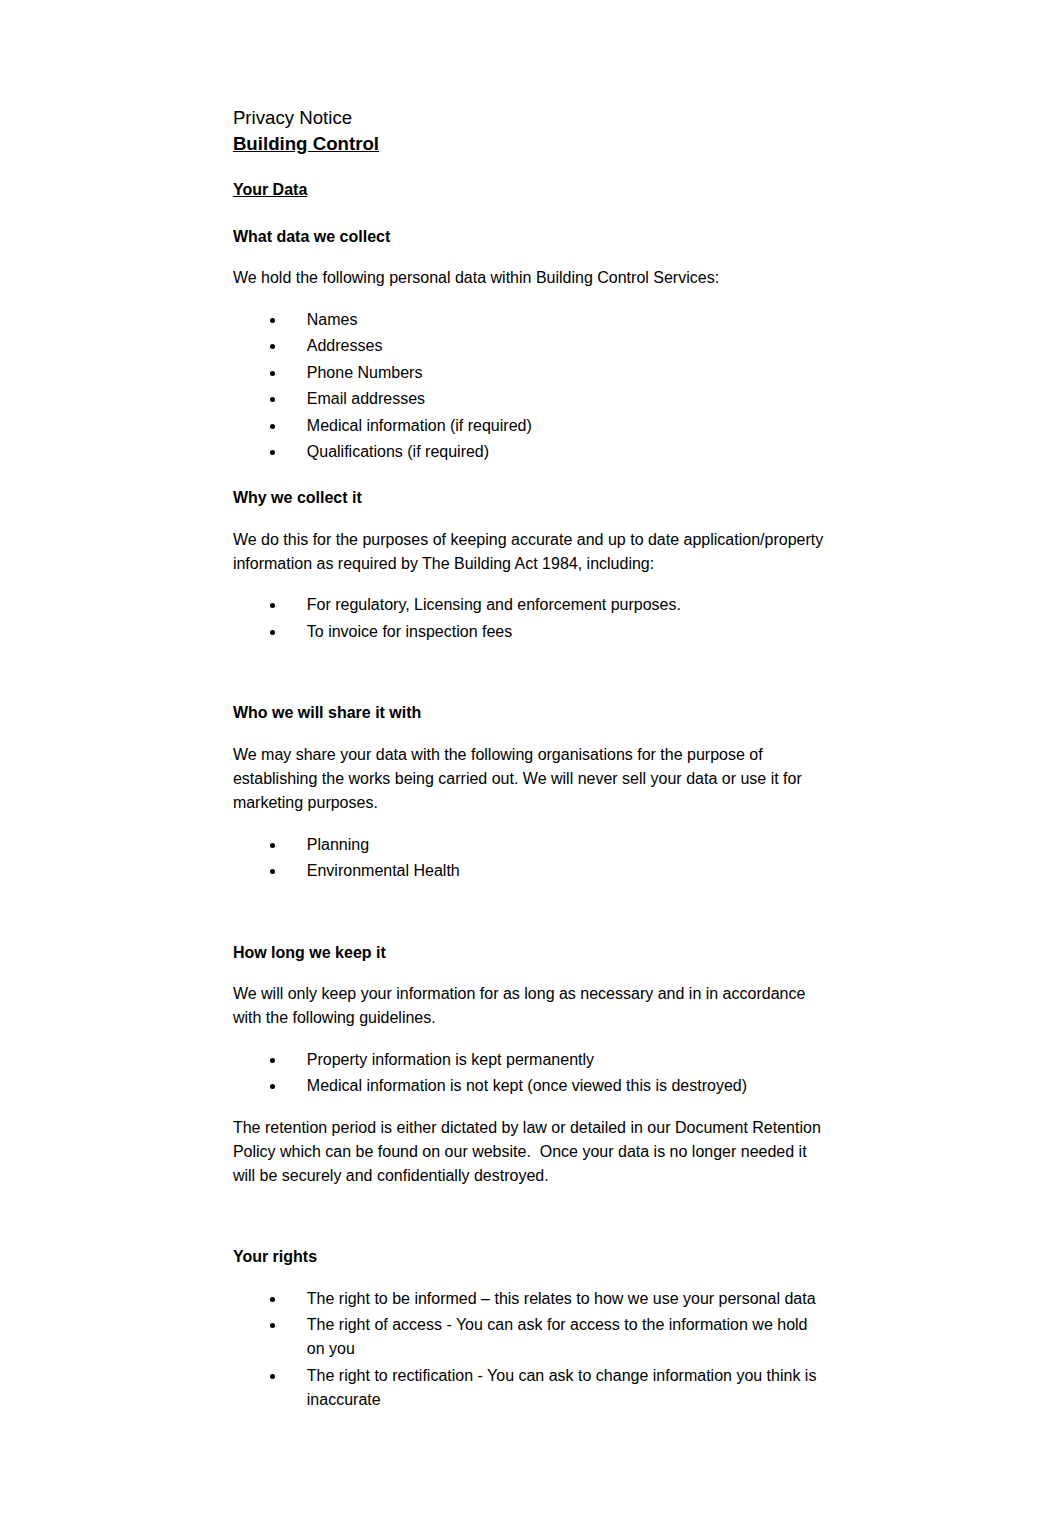Privacy Notice
Building Control
Your Data
What data we collect
We hold the following personal data within Building Control Services:
Names
Addresses
Phone Numbers
Email addresses
Medical information (if required)
Qualifications (if required)
Why we collect it
We do this for the purposes of keeping accurate and up to date application/property information as required by The Building Act 1984, including:
For regulatory, Licensing and enforcement purposes.
To invoice for inspection fees
Who we will share it with
We may share your data with the following organisations for the purpose of establishing the works being carried out. We will never sell your data or use it for marketing purposes.
Planning
Environmental Health
How long we keep it
We will only keep your information for as long as necessary and in in accordance with the following guidelines.
Property information is kept permanently
Medical information is not kept (once viewed this is destroyed)
The retention period is either dictated by law or detailed in our Document Retention Policy which can be found on our website. Once your data is no longer needed it will be securely and confidentially destroyed.
Your rights
The right to be informed – this relates to how we use your personal data
The right of access - You can ask for access to the information we hold on you
The right to rectification - You can ask to change information you think is inaccurate